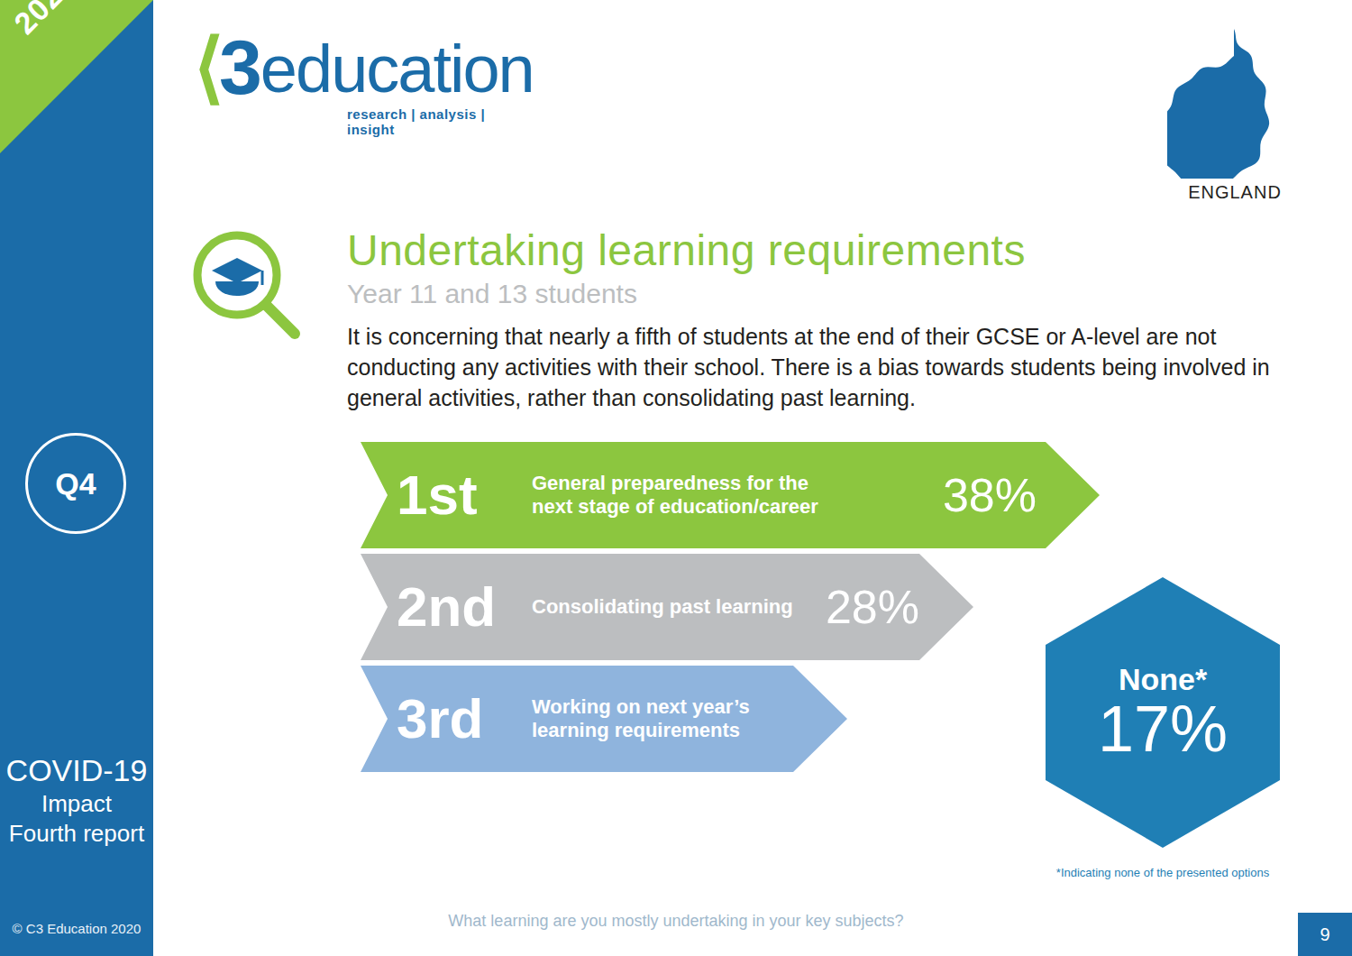2020
Q4
COVID-19 Impact Fourth report
© C3 Education 2020
⟨3 education research | analysis | insight
ENGLAND
Undertaking learning requirements
Year 11 and 13 students
It is concerning that nearly a fifth of students at the end of their GCSE or A-level are not conducting any activities with their school. There is a bias towards students being involved in general activities, rather than consolidating past learning.
1st General preparedness for the next stage of education/career 38%
2nd Consolidating past learning 28%
3rd Working on next year’s learning requirements 17%
None* 17%
*Indicating none of the presented options
What learning are you mostly undertaking in your key subjects?
9